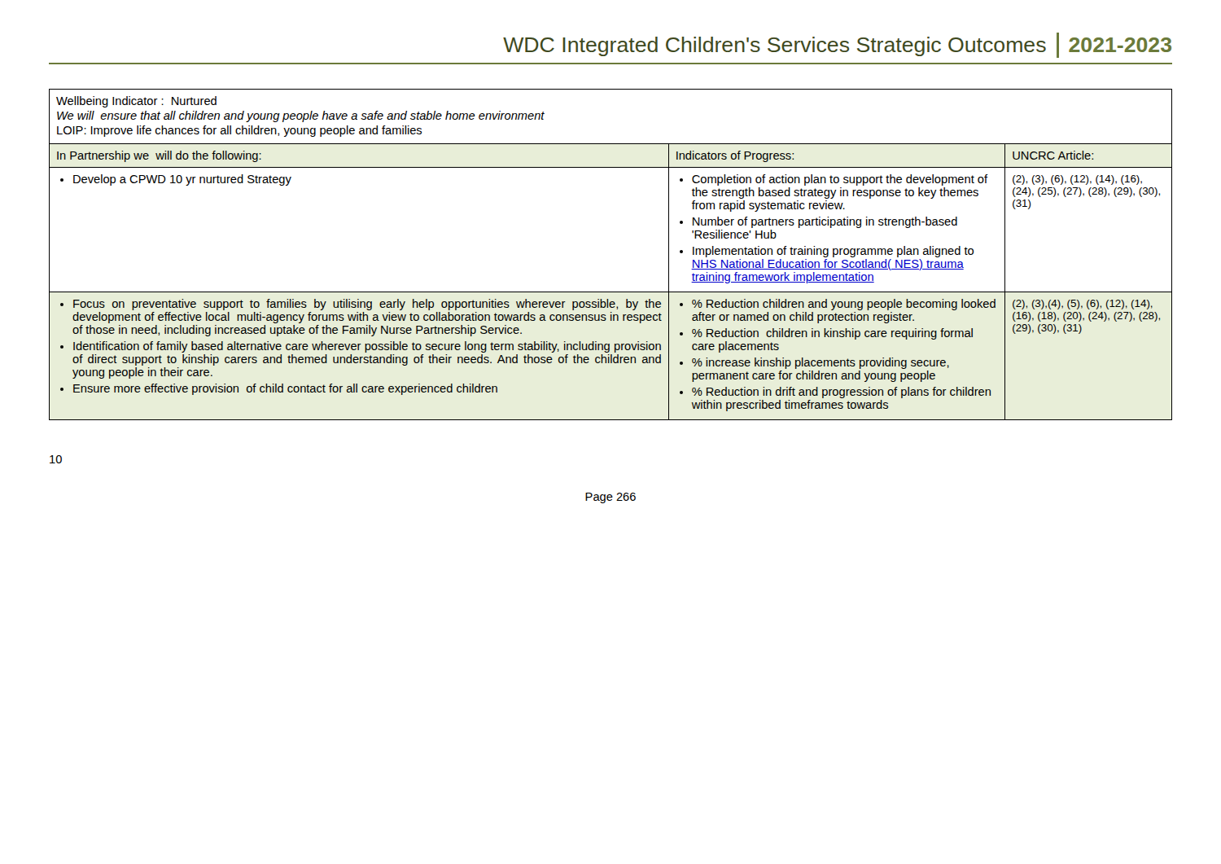WDC Integrated Children's Services Strategic Outcomes 2021-2023
| Wellbeing Indicator : Nurtured We will ensure that all children and young people have a safe and stable home environment LOIP: Improve life chances for all children, young people and families |
| In Partnership we will do the following: | Indicators of Progress: | UNCRC Article: |
| Develop a CPWD 10 yr nurtured Strategy | Completion of action plan to support the development of the strength based strategy in response to key themes from rapid systematic review. Number of partners participating in strength-based 'Resilience' Hub Implementation of training programme plan aligned to NHS National Education for Scotland( NES) trauma training framework implementation | (2), (3), (6), (12), (14), (16), (24), (25), (27), (28), (29), (30),(31) |
| Focus on preventative support to families by utilising early help opportunities wherever possible, by the development of effective local multi-agency forums with a view to collaboration towards a consensus in respect of those in need, including increased uptake of the Family Nurse Partnership Service. Identification of family based alternative care wherever possible to secure long term stability, including provision of direct support to kinship carers and themed understanding of their needs. And those of the children and young people in their care. Ensure more effective provision of child contact for all care experienced children | % Reduction children and young people becoming looked after or named on child protection register. % Reduction children in kinship care requiring formal care placements % increase kinship placements providing secure, permanent care for children and young people % Reduction in drift and progression of plans for children within prescribed timeframes towards | (2), (3),(4), (5), (6), (12), (14), (16), (18), (20), (24), (27), (28), (29), (30), (31) |
10
Page 266